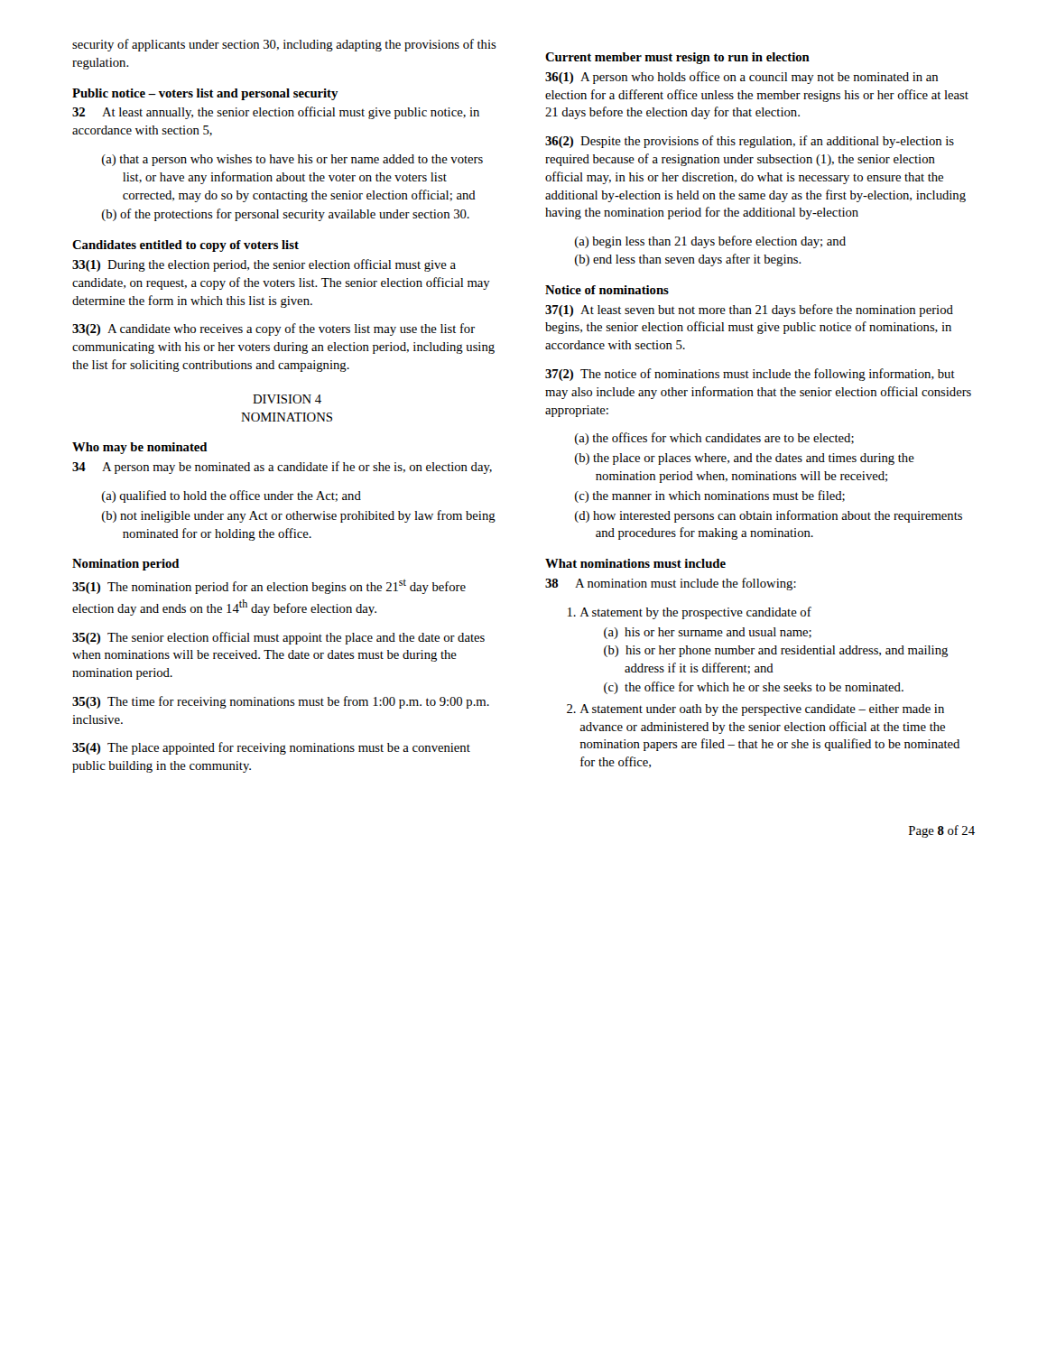security of applicants under section 30, including adapting the provisions of this regulation.
Public notice – voters list and personal security
32 At least annually, the senior election official must give public notice, in accordance with section 5,
(a) that a person who wishes to have his or her name added to the voters list, or have any information about the voter on the voters list corrected, may do so by contacting the senior election official; and
(b) of the protections for personal security available under section 30.
Candidates entitled to copy of voters list
33(1) During the election period, the senior election official must give a candidate, on request, a copy of the voters list. The senior election official may determine the form in which this list is given.
33(2) A candidate who receives a copy of the voters list may use the list for communicating with his or her voters during an election period, including using the list for soliciting contributions and campaigning.
Division 4Nominations
Who may be nominated
34 A person may be nominated as a candidate if he or she is, on election day,
(a) qualified to hold the office under the Act; and
(b) not ineligible under any Act or otherwise prohibited by law from being nominated for or holding the office.
Nomination period
35(1) The nomination period for an election begins on the 21st day before election day and ends on the 14th day before election day.
35(2) The senior election official must appoint the place and the date or dates when nominations will be received. The date or dates must be during the nomination period.
35(3) The time for receiving nominations must be from 1:00 p.m. to 9:00 p.m. inclusive.
35(4) The place appointed for receiving nominations must be a convenient public building in the community.
Current member must resign to run in election
36(1) A person who holds office on a council may not be nominated in an election for a different office unless the member resigns his or her office at least 21 days before the election day for that election.
36(2) Despite the provisions of this regulation, if an additional by-election is required because of a resignation under subsection (1), the senior election official may, in his or her discretion, do what is necessary to ensure that the additional by-election is held on the same day as the first by-election, including having the nomination period for the additional by-election
(a) begin less than 21 days before election day; and
(b) end less than seven days after it begins.
Notice of nominations
37(1) At least seven but not more than 21 days before the nomination period begins, the senior election official must give public notice of nominations, in accordance with section 5.
37(2) The notice of nominations must include the following information, but may also include any other information that the senior election official considers appropriate:
(a) the offices for which candidates are to be elected;
(b) the place or places where, and the dates and times during the nomination period when, nominations will be received;
(c) the manner in which nominations must be filed;
(d) how interested persons can obtain information about the requirements and procedures for making a nomination.
What nominations must include
38 A nomination must include the following:
A statement by the prospective candidate of
(a) his or her surname and usual name;
(b) his or her phone number and residential address, and mailing address if it is different; and
(c) the office for which he or she seeks to be nominated.
A statement under oath by the perspective candidate – either made in advance or administered by the senior election official at the time the nomination papers are filed – that he or she is qualified to be nominated for the office,
Page 8 of 24